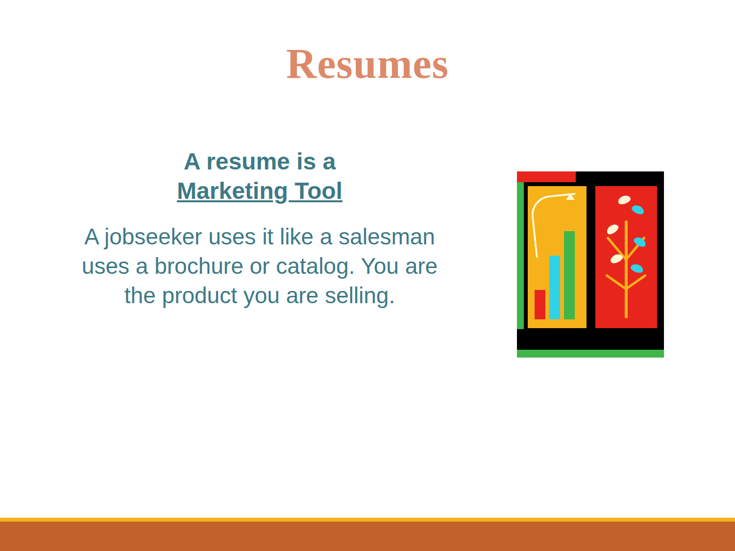Resumes
A resume is a
Marketing Tool
A jobseeker uses it like a salesman uses a brochure or catalog. You are the product you are selling.